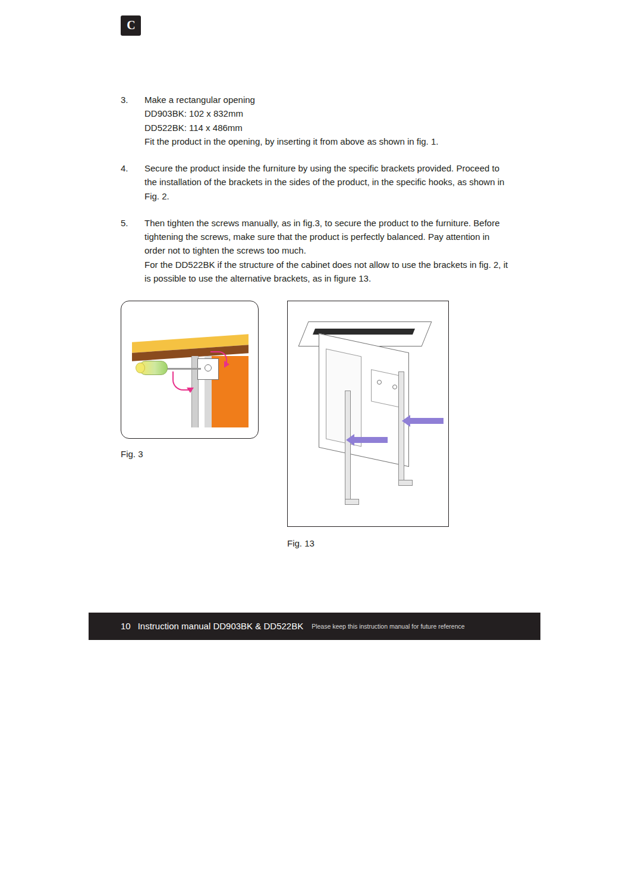3.
Make a rectangular opening
DD903BK: 102 x 832mm
DD522BK: 114 x 486mm
Fit the product in the opening, by inserting it from above as shown in fig. 1.
4.
Secure the product inside the furniture by using the specific brackets provided. Proceed to the installation of the brackets in the sides of the product, in the specific hooks, as shown in Fig. 2.
5.
Then tighten the screws manually, as in fig.3, to secure the product to the furniture. Before tightening the screws, make sure that the product is perfectly balanced. Pay attention in order not to tighten the screws too much.
For the DD522BK if the structure of the cabinet does not allow to use the brackets in fig. 2, it is possible to use the alternative brackets, as in figure 13.
Fig. 3
Fig. 13
10 Instruction manual DD903BK & DD522BK Please keep this instruction manual for future reference